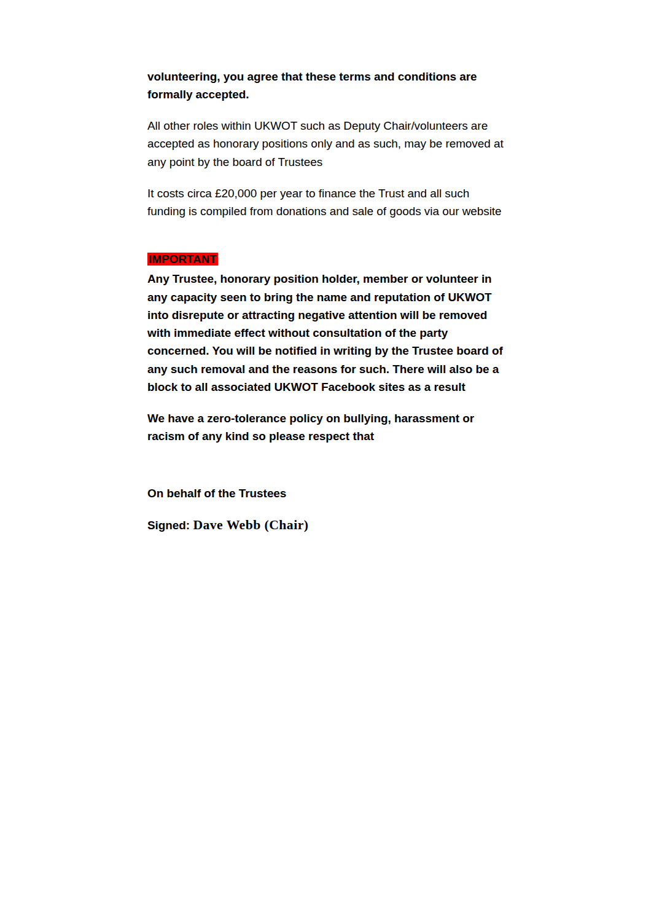volunteering, you agree that these terms and conditions are formally accepted.
All other roles within UKWOT such as Deputy Chair/volunteers are accepted as honorary positions only and as such, may be removed at any point by the board of Trustees
It costs circa £20,000 per year to finance the Trust and all such funding is compiled from donations and sale of goods via our website
IMPORTANT
Any Trustee, honorary position holder, member or volunteer in any capacity seen to bring the name and reputation of UKWOT into disrepute or attracting negative attention will be removed with immediate effect without consultation of the party concerned. You will be notified in writing by the Trustee board of any such removal and the reasons for such. There will also be a block to all associated UKWOT Facebook sites as a result
We have a zero-tolerance policy on bullying, harassment or racism of any kind so please respect that
On behalf of the Trustees
Signed: Dave Webb (Chair)